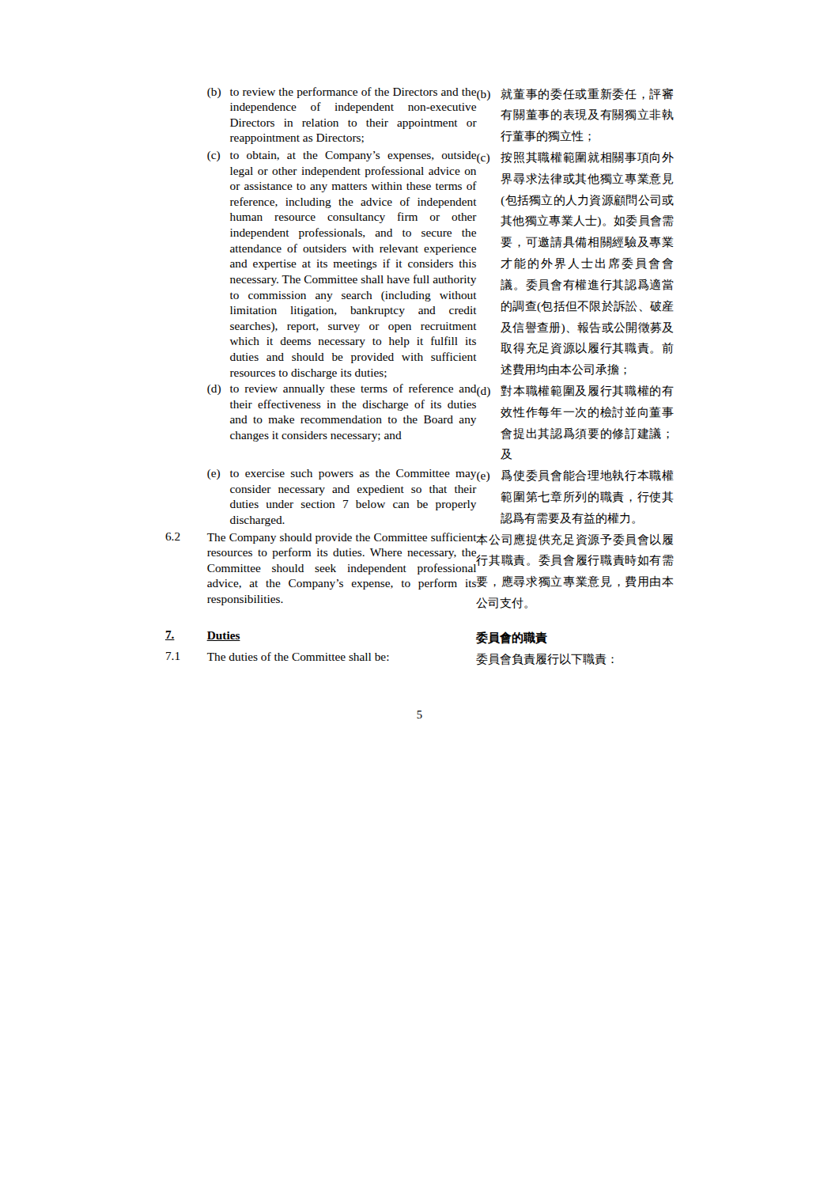| | (b) to review the performance of the Directors and the independence of independent non-executive Directors in relation to their appointment or reappointment as Directors; | (b) 就董事的委任或重新委任，評審有關董事的表現及有關獨立非執行董事的獨立性； |
| | (c) to obtain, at the Company’s expenses, outside legal or other independent professional advice on or assistance to any matters within these terms of reference, including the advice of independent human resource consultancy firm or other independent professionals, and to secure the attendance of outsiders with relevant experience and expertise at its meetings if it considers this necessary. The Committee shall have full authority to commission any search (including without limitation litigation, bankruptcy and credit searches), report, survey or open recruitment which it deems necessary to help it fulfill its duties and should be provided with sufficient resources to discharge its duties; | (c) 按照其職權範圍就相關事項向外界尋求法律或其他獨立專業意見(包括獨立的人力資源顧問公司或其他獨立專業人士)。如委員會需要，可邀請具備相關經驗及專業才能的外界人士出席委員會會議。委員會有權進行其認爲適當的調查(包括但不限於訴訟、破産及信譽查册)、報告或公開徵募及取得充足資源以履行其職責。前述費用均由本公司承擔； |
| | (d) to review annually these terms of reference and their effectiveness in the discharge of its duties and to make recommendation to the Board any changes it considers necessary; and | (d) 對本職權範圍及履行其職權的有效性作每年一次的檢討並向董事會提出其認爲須要的修訂建議；及 |
| | (e) to exercise such powers as the Committee may consider necessary and expedient so that their duties under section 7 below can be properly discharged. | (e) 爲使委員會能合理地執行本職權範圍第七章所列的職責，行使其認爲有需要及有益的權力。 |
| 6.2 | The Company should provide the Committee sufficient resources to perform its duties. Where necessary, the Committee should seek independent professional advice, at the Company’s expense, to perform its responsibilities. | 本公司應提供充足資源予委員會以履行其職責。委員會履行職責時如有需要，應尋求獨立專業意見，費用由本公司支付。 |
| 7. | Duties | 委員會的職責 |
| 7.1 | The duties of the Committee shall be: | 委員會負責履行以下職責： |
5